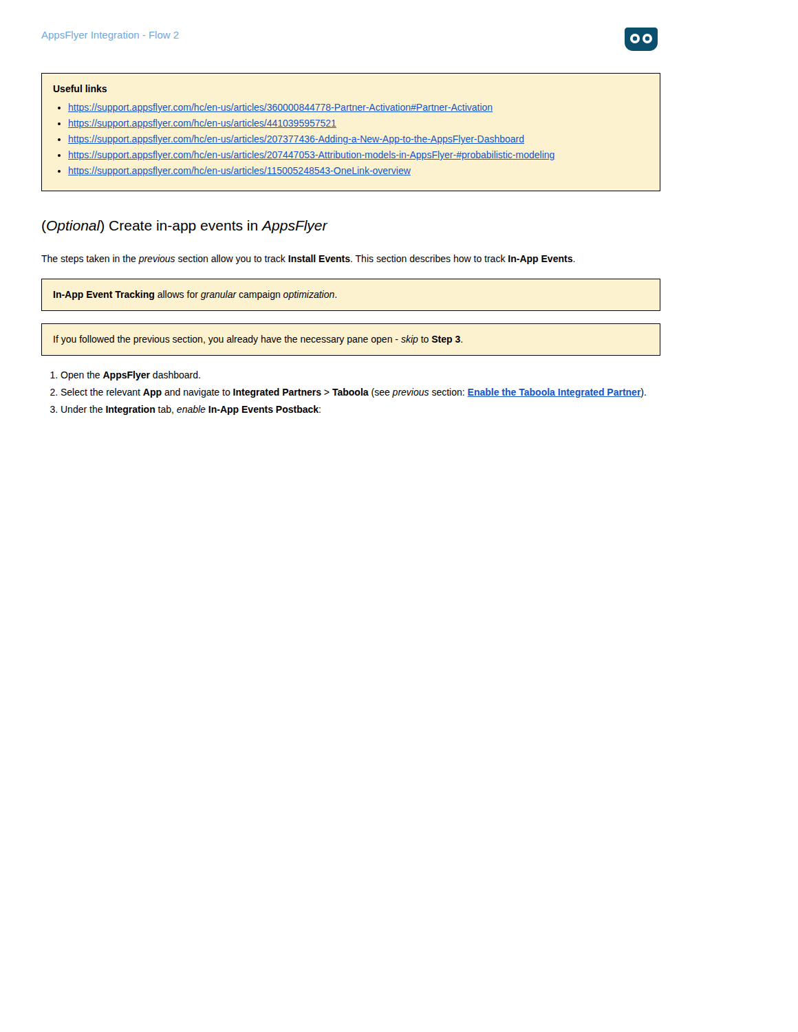AppsFlyer Integration - Flow 2
Useful links
https://support.appsflyer.com/hc/en-us/articles/360000844778-Partner-Activation#Partner-Activation
https://support.appsflyer.com/hc/en-us/articles/4410395957521
https://support.appsflyer.com/hc/en-us/articles/207377436-Adding-a-New-App-to-the-AppsFlyer-Dashboard
https://support.appsflyer.com/hc/en-us/articles/207447053-Attribution-models-in-AppsFlyer-#probabilistic-modeling
https://support.appsflyer.com/hc/en-us/articles/115005248543-OneLink-overview
(Optional) Create in-app events in AppsFlyer
The steps taken in the previous section allow you to track Install Events. This section describes how to track In-App Events.
In-App Event Tracking allows for granular campaign optimization.
If you followed the previous section, you already have the necessary pane open - skip to Step 3.
Open the AppsFlyer dashboard.
Select the relevant App and navigate to Integrated Partners > Taboola (see previous section: Enable the Taboola Integrated Partner).
Under the Integration tab, enable In-App Events Postback: